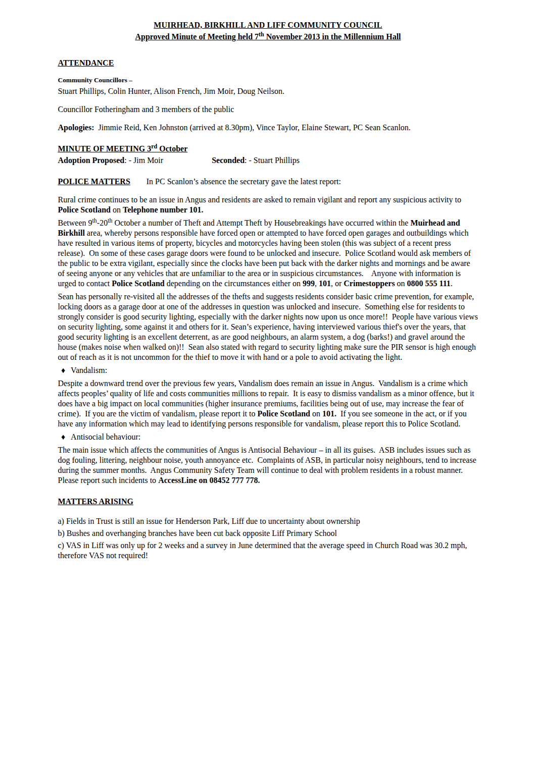MUIRHEAD, BIRKHILL AND LIFF COMMUNITY COUNCIL
Approved Minute of Meeting held 7th November 2013 in the Millennium Hall
ATTENDANCE
Community Councillors –
Stuart Phillips, Colin Hunter, Alison French, Jim Moir, Doug Neilson.
Councillor Fotheringham and 3 members of the public
Apologies: Jimmie Reid, Ken Johnston (arrived at 8.30pm), Vince Taylor, Elaine Stewart, PC Sean Scanlon.
MINUTE OF MEETING 3rd October
Adoption Proposed: - Jim Moir Seconded: - Stuart Phillips
POLICE MATTERS In PC Scanlon’s absence the secretary gave the latest report:
Rural crime continues to be an issue in Angus and residents are asked to remain vigilant and report any suspicious activity to Police Scotland on Telephone number 101.
Between 9th-20th October a number of Theft and Attempt Theft by Housebreakings have occurred within the Muirhead and Birkhill area, whereby persons responsible have forced open or attempted to have forced open garages and outbuildings which have resulted in various items of property, bicycles and motorcycles having been stolen (this was subject of a recent press release). On some of these cases garage doors were found to be unlocked and insecure. Police Scotland would ask members of the public to be extra vigilant, especially since the clocks have been put back with the darker nights and mornings and be aware of seeing anyone or any vehicles that are unfamiliar to the area or in suspicious circumstances. Anyone with information is urged to contact Police Scotland depending on the circumstances either on 999, 101, or Crimestoppers on 0800 555 111.
Sean has personally re-visited all the addresses of the thefts and suggests residents consider basic crime prevention, for example, locking doors as a garage door at one of the addresses in question was unlocked and insecure. Something else for residents to strongly consider is good security lighting, especially with the darker nights now upon us once more!! People have various views on security lighting, some against it and others for it. Sean’s experience, having interviewed various thief's over the years, that good security lighting is an excellent deterrent, as are good neighbours, an alarm system, a dog (barks!) and gravel around the house (makes noise when walked on)!! Sean also stated with regard to security lighting make sure the PIR sensor is high enough out of reach as it is not uncommon for the thief to move it with hand or a pole to avoid activating the light.
Vandalism:
Despite a downward trend over the previous few years, Vandalism does remain an issue in Angus. Vandalism is a crime which affects peoples’ quality of life and costs communities millions to repair. It is easy to dismiss vandalism as a minor offence, but it does have a big impact on local communities (higher insurance premiums, facilities being out of use, may increase the fear of crime). If you are the victim of vandalism, please report it to Police Scotland on 101. If you see someone in the act, or if you have any information which may lead to identifying persons responsible for vandalism, please report this to Police Scotland.
Antisocial behaviour:
The main issue which affects the communities of Angus is Antisocial Behaviour – in all its guises. ASB includes issues such as dog fouling, littering, neighbour noise, youth annoyance etc. Complaints of ASB, in particular noisy neighbours, tend to increase during the summer months. Angus Community Safety Team will continue to deal with problem residents in a robust manner. Please report such incidents to AccessLine on 08452 777 778.
MATTERS ARISING
a) Fields in Trust is still an issue for Henderson Park, Liff due to uncertainty about ownership
b) Bushes and overhanging branches have been cut back opposite Liff Primary School
c) VAS in Liff was only up for 2 weeks and a survey in June determined that the average speed in Church Road was 30.2 mph, therefore VAS not required!